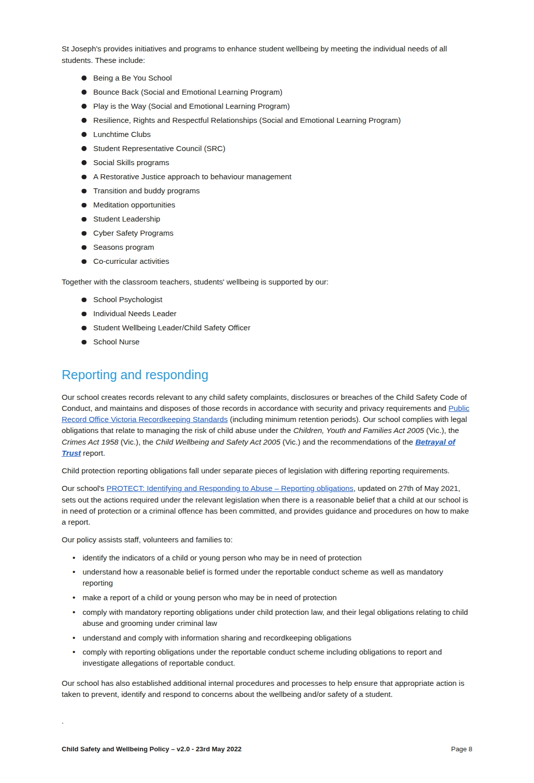St Joseph's provides initiatives and programs to enhance student wellbeing by meeting the individual needs of all students. These include:
Being a Be You School
Bounce Back (Social and Emotional Learning Program)
Play is the Way (Social and Emotional Learning Program)
Resilience, Rights and Respectful Relationships (Social and Emotional Learning Program)
Lunchtime Clubs
Student Representative Council (SRC)
Social Skills programs
A Restorative Justice approach to behaviour management
Transition and buddy programs
Meditation opportunities
Student Leadership
Cyber Safety Programs
Seasons program
Co-curricular activities
Together with the classroom teachers, students' wellbeing is supported by our:
School Psychologist
Individual Needs Leader
Student Wellbeing Leader/Child Safety Officer
School Nurse
Reporting and responding
Our school creates records relevant to any child safety complaints, disclosures or breaches of the Child Safety Code of Conduct, and maintains and disposes of those records in accordance with security and privacy requirements and Public Record Office Victoria Recordkeeping Standards (including minimum retention periods). Our school complies with legal obligations that relate to managing the risk of child abuse under the Children, Youth and Families Act 2005 (Vic.), the Crimes Act 1958 (Vic.), the Child Wellbeing and Safety Act 2005 (Vic.) and the recommendations of the Betrayal of Trust report.
Child protection reporting obligations fall under separate pieces of legislation with differing reporting requirements.
Our school's PROTECT: Identifying and Responding to Abuse – Reporting obligations, updated on 27th of May 2021, sets out the actions required under the relevant legislation when there is a reasonable belief that a child at our school is in need of protection or a criminal offence has been committed, and provides guidance and procedures on how to make a report.
Our policy assists staff, volunteers and families to:
identify the indicators of a child or young person who may be in need of protection
understand how a reasonable belief is formed under the reportable conduct scheme as well as mandatory reporting
make a report of a child or young person who may be in need of protection
comply with mandatory reporting obligations under child protection law, and their legal obligations relating to child abuse and grooming under criminal law
understand and comply with information sharing and recordkeeping obligations
comply with reporting obligations under the reportable conduct scheme including obligations to report and investigate allegations of reportable conduct.
Our school has also established additional internal procedures and processes to help ensure that appropriate action is taken to prevent, identify and respond to concerns about the wellbeing and/or safety of a student.
.
Child Safety and Wellbeing Policy – v2.0 - 23rd May 2022 Page 8